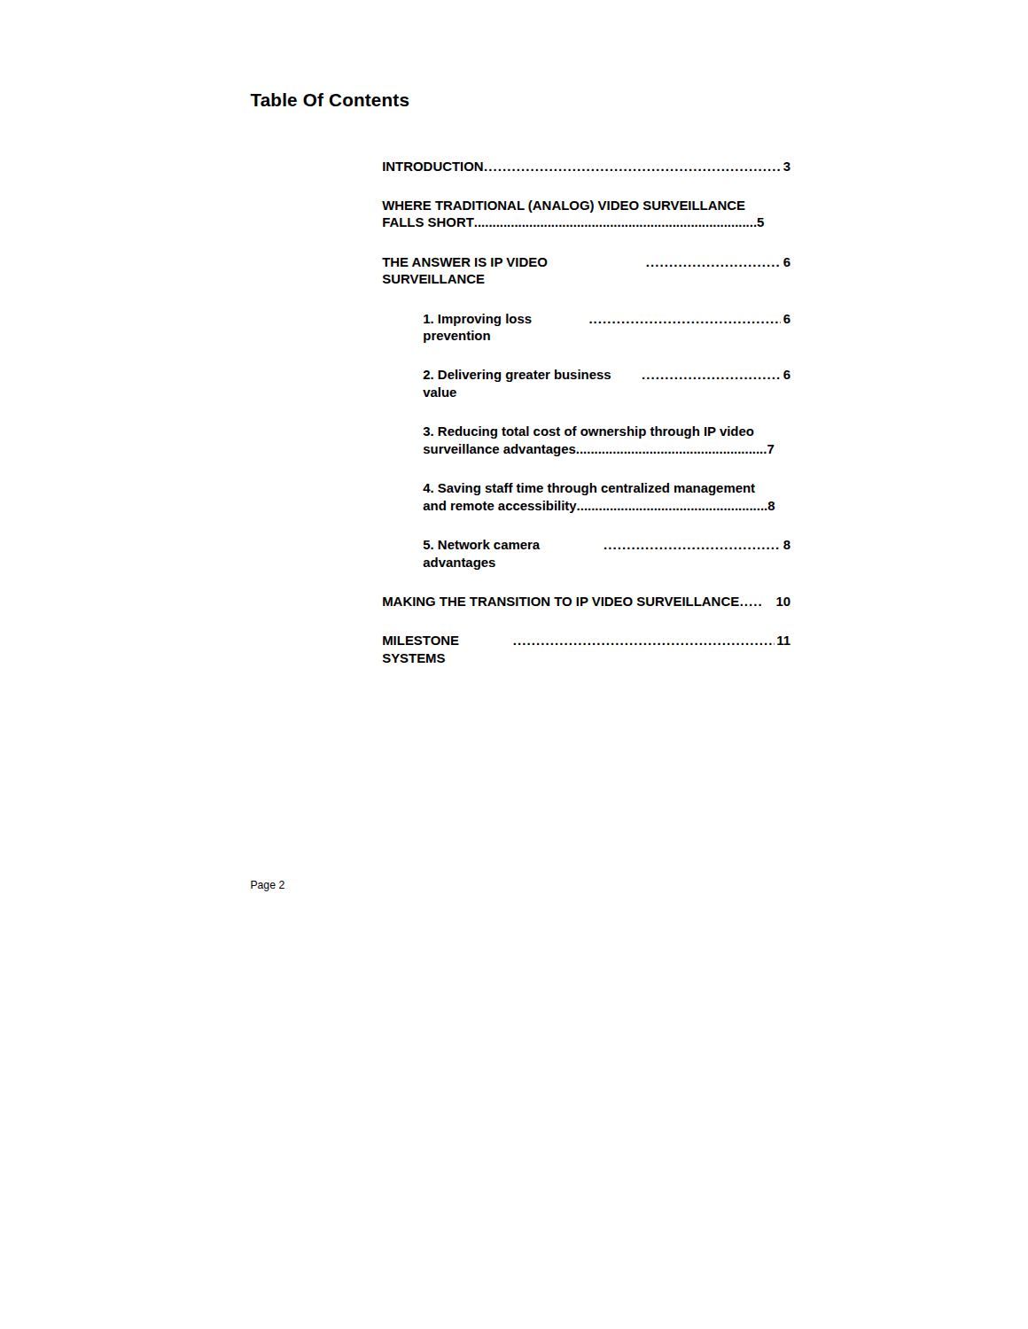Table Of Contents
INTRODUCTION ............................................................................ 3
WHERE TRADITIONAL (ANALOG) VIDEO SURVEILLANCE FALLS SHORT ............................................................................. 5
THE ANSWER IS IP VIDEO SURVEILLANCE .............................. 6
1. Improving loss prevention ............................................. 6
2. Delivering greater business value ............................... 6
3. Reducing total cost of ownership through IP video surveillance advantages .................................................... 7
4. Saving staff time through centralized management and remote accessibility .................................................... 8
5. Network camera advantages ......................................... 8
MAKING THE TRANSITION TO IP VIDEO SURVEILLANCE ..... 10
MILESTONE SYSTEMS .............................................................. 11
Page 2